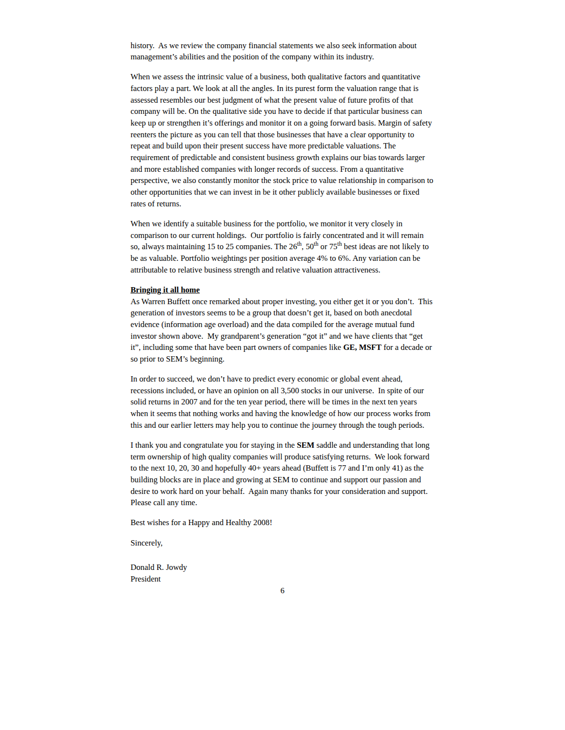history. As we review the company financial statements we also seek information about management’s abilities and the position of the company within its industry.
When we assess the intrinsic value of a business, both qualitative factors and quantitative factors play a part. We look at all the angles. In its purest form the valuation range that is assessed resembles our best judgment of what the present value of future profits of that company will be. On the qualitative side you have to decide if that particular business can keep up or strengthen it’s offerings and monitor it on a going forward basis. Margin of safety reenters the picture as you can tell that those businesses that have a clear opportunity to repeat and build upon their present success have more predictable valuations. The requirement of predictable and consistent business growth explains our bias towards larger and more established companies with longer records of success. From a quantitative perspective, we also constantly monitor the stock price to value relationship in comparison to other opportunities that we can invest in be it other publicly available businesses or fixed rates of returns.
When we identify a suitable business for the portfolio, we monitor it very closely in comparison to our current holdings. Our portfolio is fairly concentrated and it will remain so, always maintaining 15 to 25 companies. The 26th, 50th or 75th best ideas are not likely to be as valuable. Portfolio weightings per position average 4% to 6%. Any variation can be attributable to relative business strength and relative valuation attractiveness.
Bringing it all home
As Warren Buffett once remarked about proper investing, you either get it or you don’t. This generation of investors seems to be a group that doesn’t get it, based on both anecdotal evidence (information age overload) and the data compiled for the average mutual fund investor shown above. My grandparent’s generation “got it” and we have clients that “get it”, including some that have been part owners of companies like GE, MSFT for a decade or so prior to SEM’s beginning.
In order to succeed, we don’t have to predict every economic or global event ahead, recessions included, or have an opinion on all 3,500 stocks in our universe. In spite of our solid returns in 2007 and for the ten year period, there will be times in the next ten years when it seems that nothing works and having the knowledge of how our process works from this and our earlier letters may help you to continue the journey through the tough periods.
I thank you and congratulate you for staying in the SEM saddle and understanding that long term ownership of high quality companies will produce satisfying returns. We look forward to the next 10, 20, 30 and hopefully 40+ years ahead (Buffett is 77 and I’m only 41) as the building blocks are in place and growing at SEM to continue and support our passion and desire to work hard on your behalf. Again many thanks for your consideration and support. Please call any time.
Best wishes for a Happy and Healthy 2008!
Sincerely,
Donald R. Jowdy
President
6